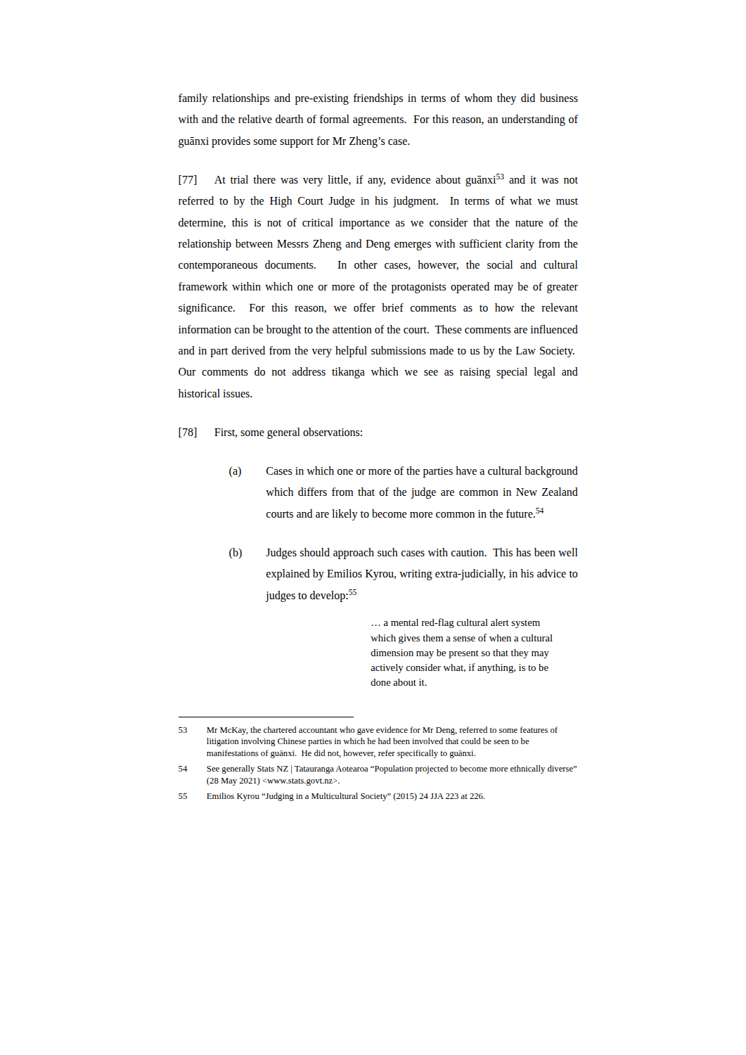family relationships and pre-existing friendships in terms of whom they did business with and the relative dearth of formal agreements. For this reason, an understanding of guānxi provides some support for Mr Zheng’s case.
[77] At trial there was very little, if any, evidence about guānxi53 and it was not referred to by the High Court Judge in his judgment. In terms of what we must determine, this is not of critical importance as we consider that the nature of the relationship between Messrs Zheng and Deng emerges with sufficient clarity from the contemporaneous documents. In other cases, however, the social and cultural framework within which one or more of the protagonists operated may be of greater significance. For this reason, we offer brief comments as to how the relevant information can be brought to the attention of the court. These comments are influenced and in part derived from the very helpful submissions made to us by the Law Society. Our comments do not address tikanga which we see as raising special legal and historical issues.
[78] First, some general observations:
(a) Cases in which one or more of the parties have a cultural background which differs from that of the judge are common in New Zealand courts and are likely to become more common in the future.54
(b) Judges should approach such cases with caution. This has been well explained by Emilios Kyrou, writing extra-judicially, in his advice to judges to develop:55
… a mental red-flag cultural alert system which gives them a sense of when a cultural dimension may be present so that they may actively consider what, if anything, is to be done about it.
53
Mr McKay, the chartered accountant who gave evidence for Mr Deng, referred to some features of litigation involving Chinese parties in which he had been involved that could be seen to be manifestations of guānxi. He did not, however, refer specifically to guānxi.
54
See generally Stats NZ | Tatauranga Aotearoa “Population projected to become more ethnically diverse” (28 May 2021) <www.stats.govt.nz>.
55
Emilios Kyrou “Judging in a Multicultural Society” (2015) 24 JJA 223 at 226.